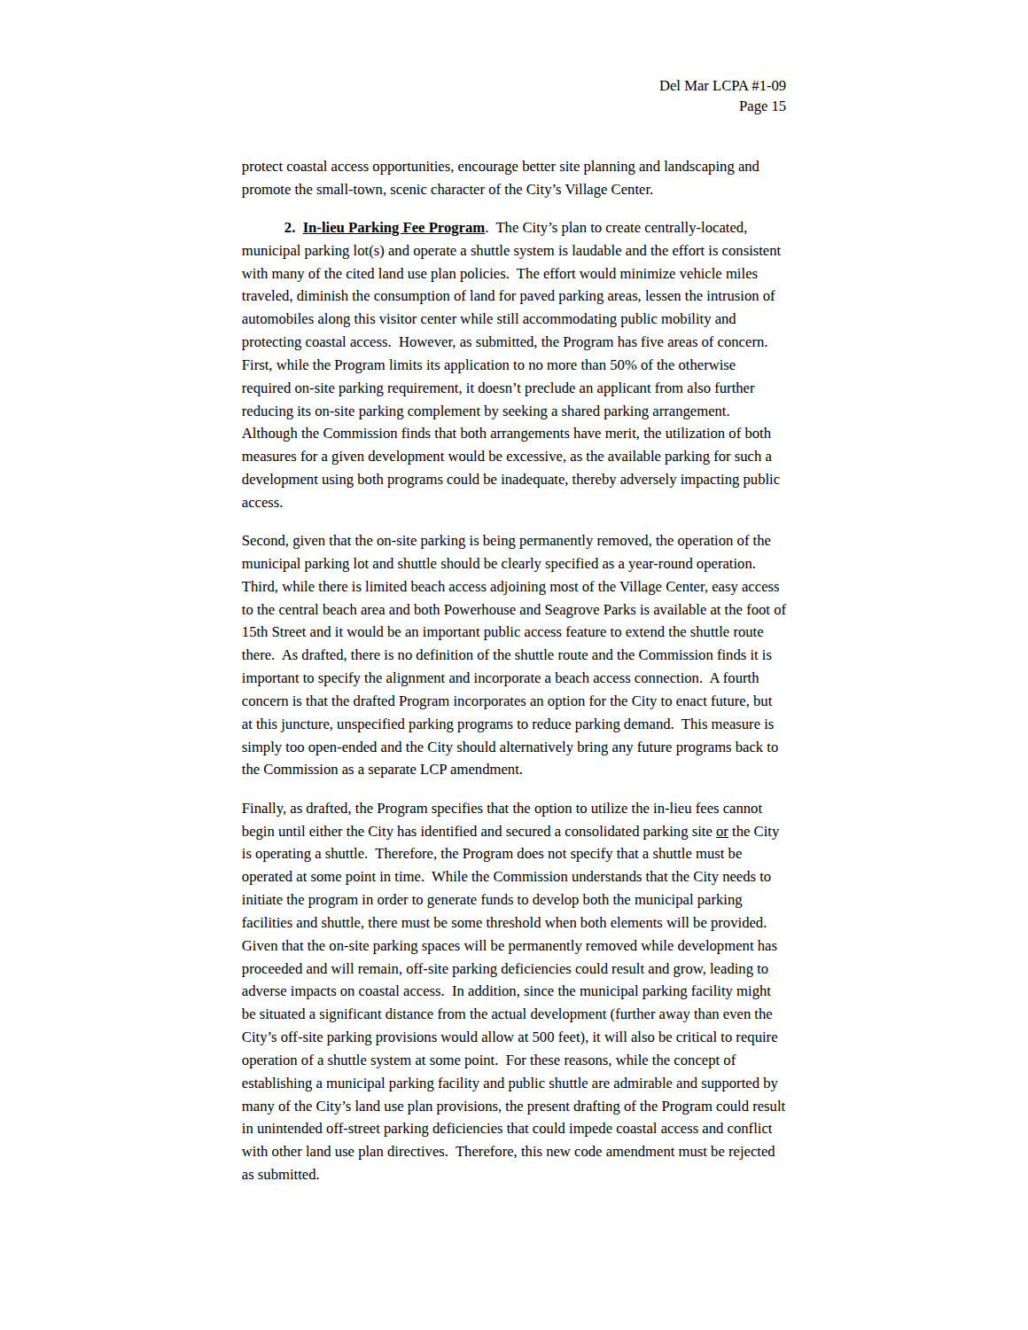Del Mar LCPA #1-09
Page 15
protect coastal access opportunities, encourage better site planning and landscaping and promote the small-town, scenic character of the City’s Village Center.
2. In-lieu Parking Fee Program. The City’s plan to create centrally-located, municipal parking lot(s) and operate a shuttle system is laudable and the effort is consistent with many of the cited land use plan policies. The effort would minimize vehicle miles traveled, diminish the consumption of land for paved parking areas, lessen the intrusion of automobiles along this visitor center while still accommodating public mobility and protecting coastal access. However, as submitted, the Program has five areas of concern. First, while the Program limits its application to no more than 50% of the otherwise required on-site parking requirement, it doesn’t preclude an applicant from also further reducing its on-site parking complement by seeking a shared parking arrangement. Although the Commission finds that both arrangements have merit, the utilization of both measures for a given development would be excessive, as the available parking for such a development using both programs could be inadequate, thereby adversely impacting public access.
Second, given that the on-site parking is being permanently removed, the operation of the municipal parking lot and shuttle should be clearly specified as a year-round operation. Third, while there is limited beach access adjoining most of the Village Center, easy access to the central beach area and both Powerhouse and Seagrove Parks is available at the foot of 15th Street and it would be an important public access feature to extend the shuttle route there. As drafted, there is no definition of the shuttle route and the Commission finds it is important to specify the alignment and incorporate a beach access connection. A fourth concern is that the drafted Program incorporates an option for the City to enact future, but at this juncture, unspecified parking programs to reduce parking demand. This measure is simply too open-ended and the City should alternatively bring any future programs back to the Commission as a separate LCP amendment.
Finally, as drafted, the Program specifies that the option to utilize the in-lieu fees cannot begin until either the City has identified and secured a consolidated parking site or the City is operating a shuttle. Therefore, the Program does not specify that a shuttle must be operated at some point in time. While the Commission understands that the City needs to initiate the program in order to generate funds to develop both the municipal parking facilities and shuttle, there must be some threshold when both elements will be provided. Given that the on-site parking spaces will be permanently removed while development has proceeded and will remain, off-site parking deficiencies could result and grow, leading to adverse impacts on coastal access. In addition, since the municipal parking facility might be situated a significant distance from the actual development (further away than even the City’s off-site parking provisions would allow at 500 feet), it will also be critical to require operation of a shuttle system at some point. For these reasons, while the concept of establishing a municipal parking facility and public shuttle are admirable and supported by many of the City’s land use plan provisions, the present drafting of the Program could result in unintended off-street parking deficiencies that could impede coastal access and conflict with other land use plan directives. Therefore, this new code amendment must be rejected as submitted.